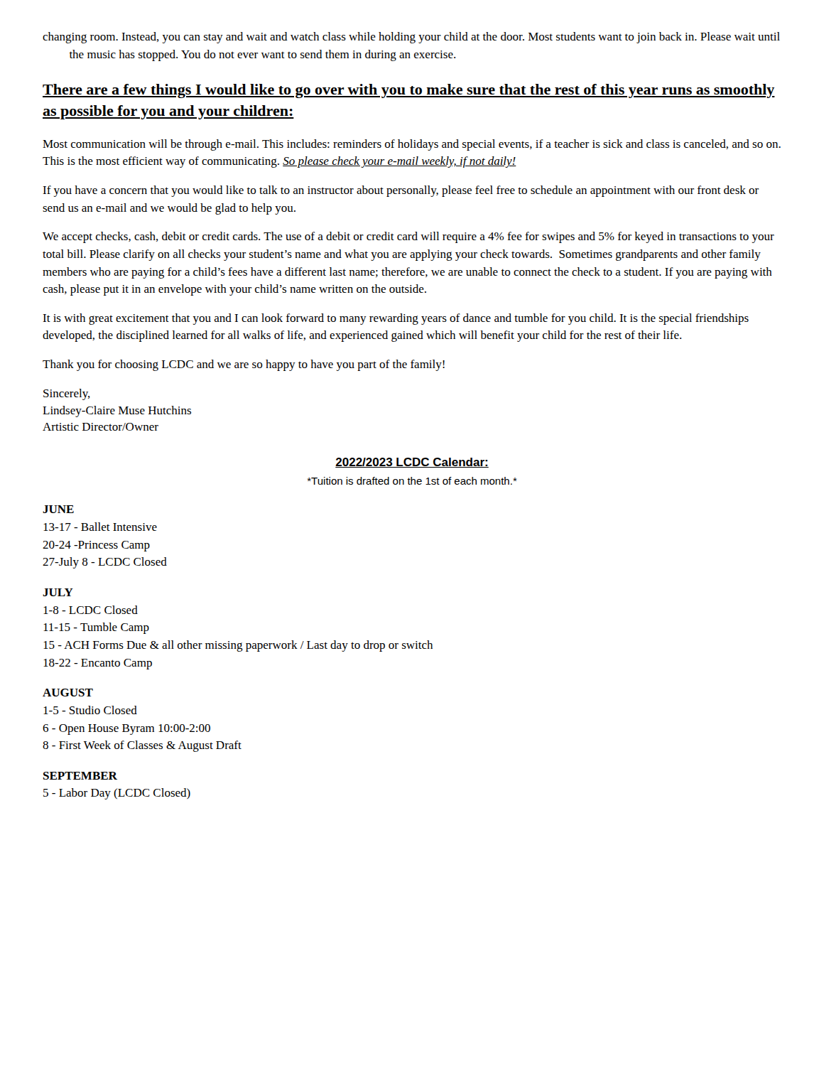changing room. Instead, you can stay and wait and watch class while holding your child at the door. Most students want to join back in. Please wait until the music has stopped. You do not ever want to send them in during an exercise.
There are a few things I would like to go over with you to make sure that the rest of this year runs as smoothly as possible for you and your children:
Most communication will be through e-mail. This includes: reminders of holidays and special events, if a teacher is sick and class is canceled, and so on. This is the most efficient way of communicating. So please check your e-mail weekly, if not daily!
If you have a concern that you would like to talk to an instructor about personally, please feel free to schedule an appointment with our front desk or send us an e-mail and we would be glad to help you.
We accept checks, cash, debit or credit cards. The use of a debit or credit card will require a 4% fee for swipes and 5% for keyed in transactions to your total bill. Please clarify on all checks your student’s name and what you are applying your check towards. Sometimes grandparents and other family members who are paying for a child’s fees have a different last name; therefore, we are unable to connect the check to a student. If you are paying with cash, please put it in an envelope with your child’s name written on the outside.
It is with great excitement that you and I can look forward to many rewarding years of dance and tumble for you child. It is the special friendships developed, the disciplined learned for all walks of life, and experienced gained which will benefit your child for the rest of their life.
Thank you for choosing LCDC and we are so happy to have you part of the family!
Sincerely,
Lindsey-Claire Muse Hutchins
Artistic Director/Owner
2022/2023 LCDC Calendar:
*Tuition is drafted on the 1st of each month.*
JUNE
13-17 - Ballet Intensive
20-24 -Princess Camp
27-July 8 - LCDC Closed
JULY
1-8 - LCDC Closed
11-15 - Tumble Camp
15 - ACH Forms Due & all other missing paperwork / Last day to drop or switch
18-22 - Encanto Camp
AUGUST
1-5 - Studio Closed
6 - Open House Byram 10:00-2:00
8 - First Week of Classes & August Draft
SEPTEMBER
5 - Labor Day (LCDC Closed)